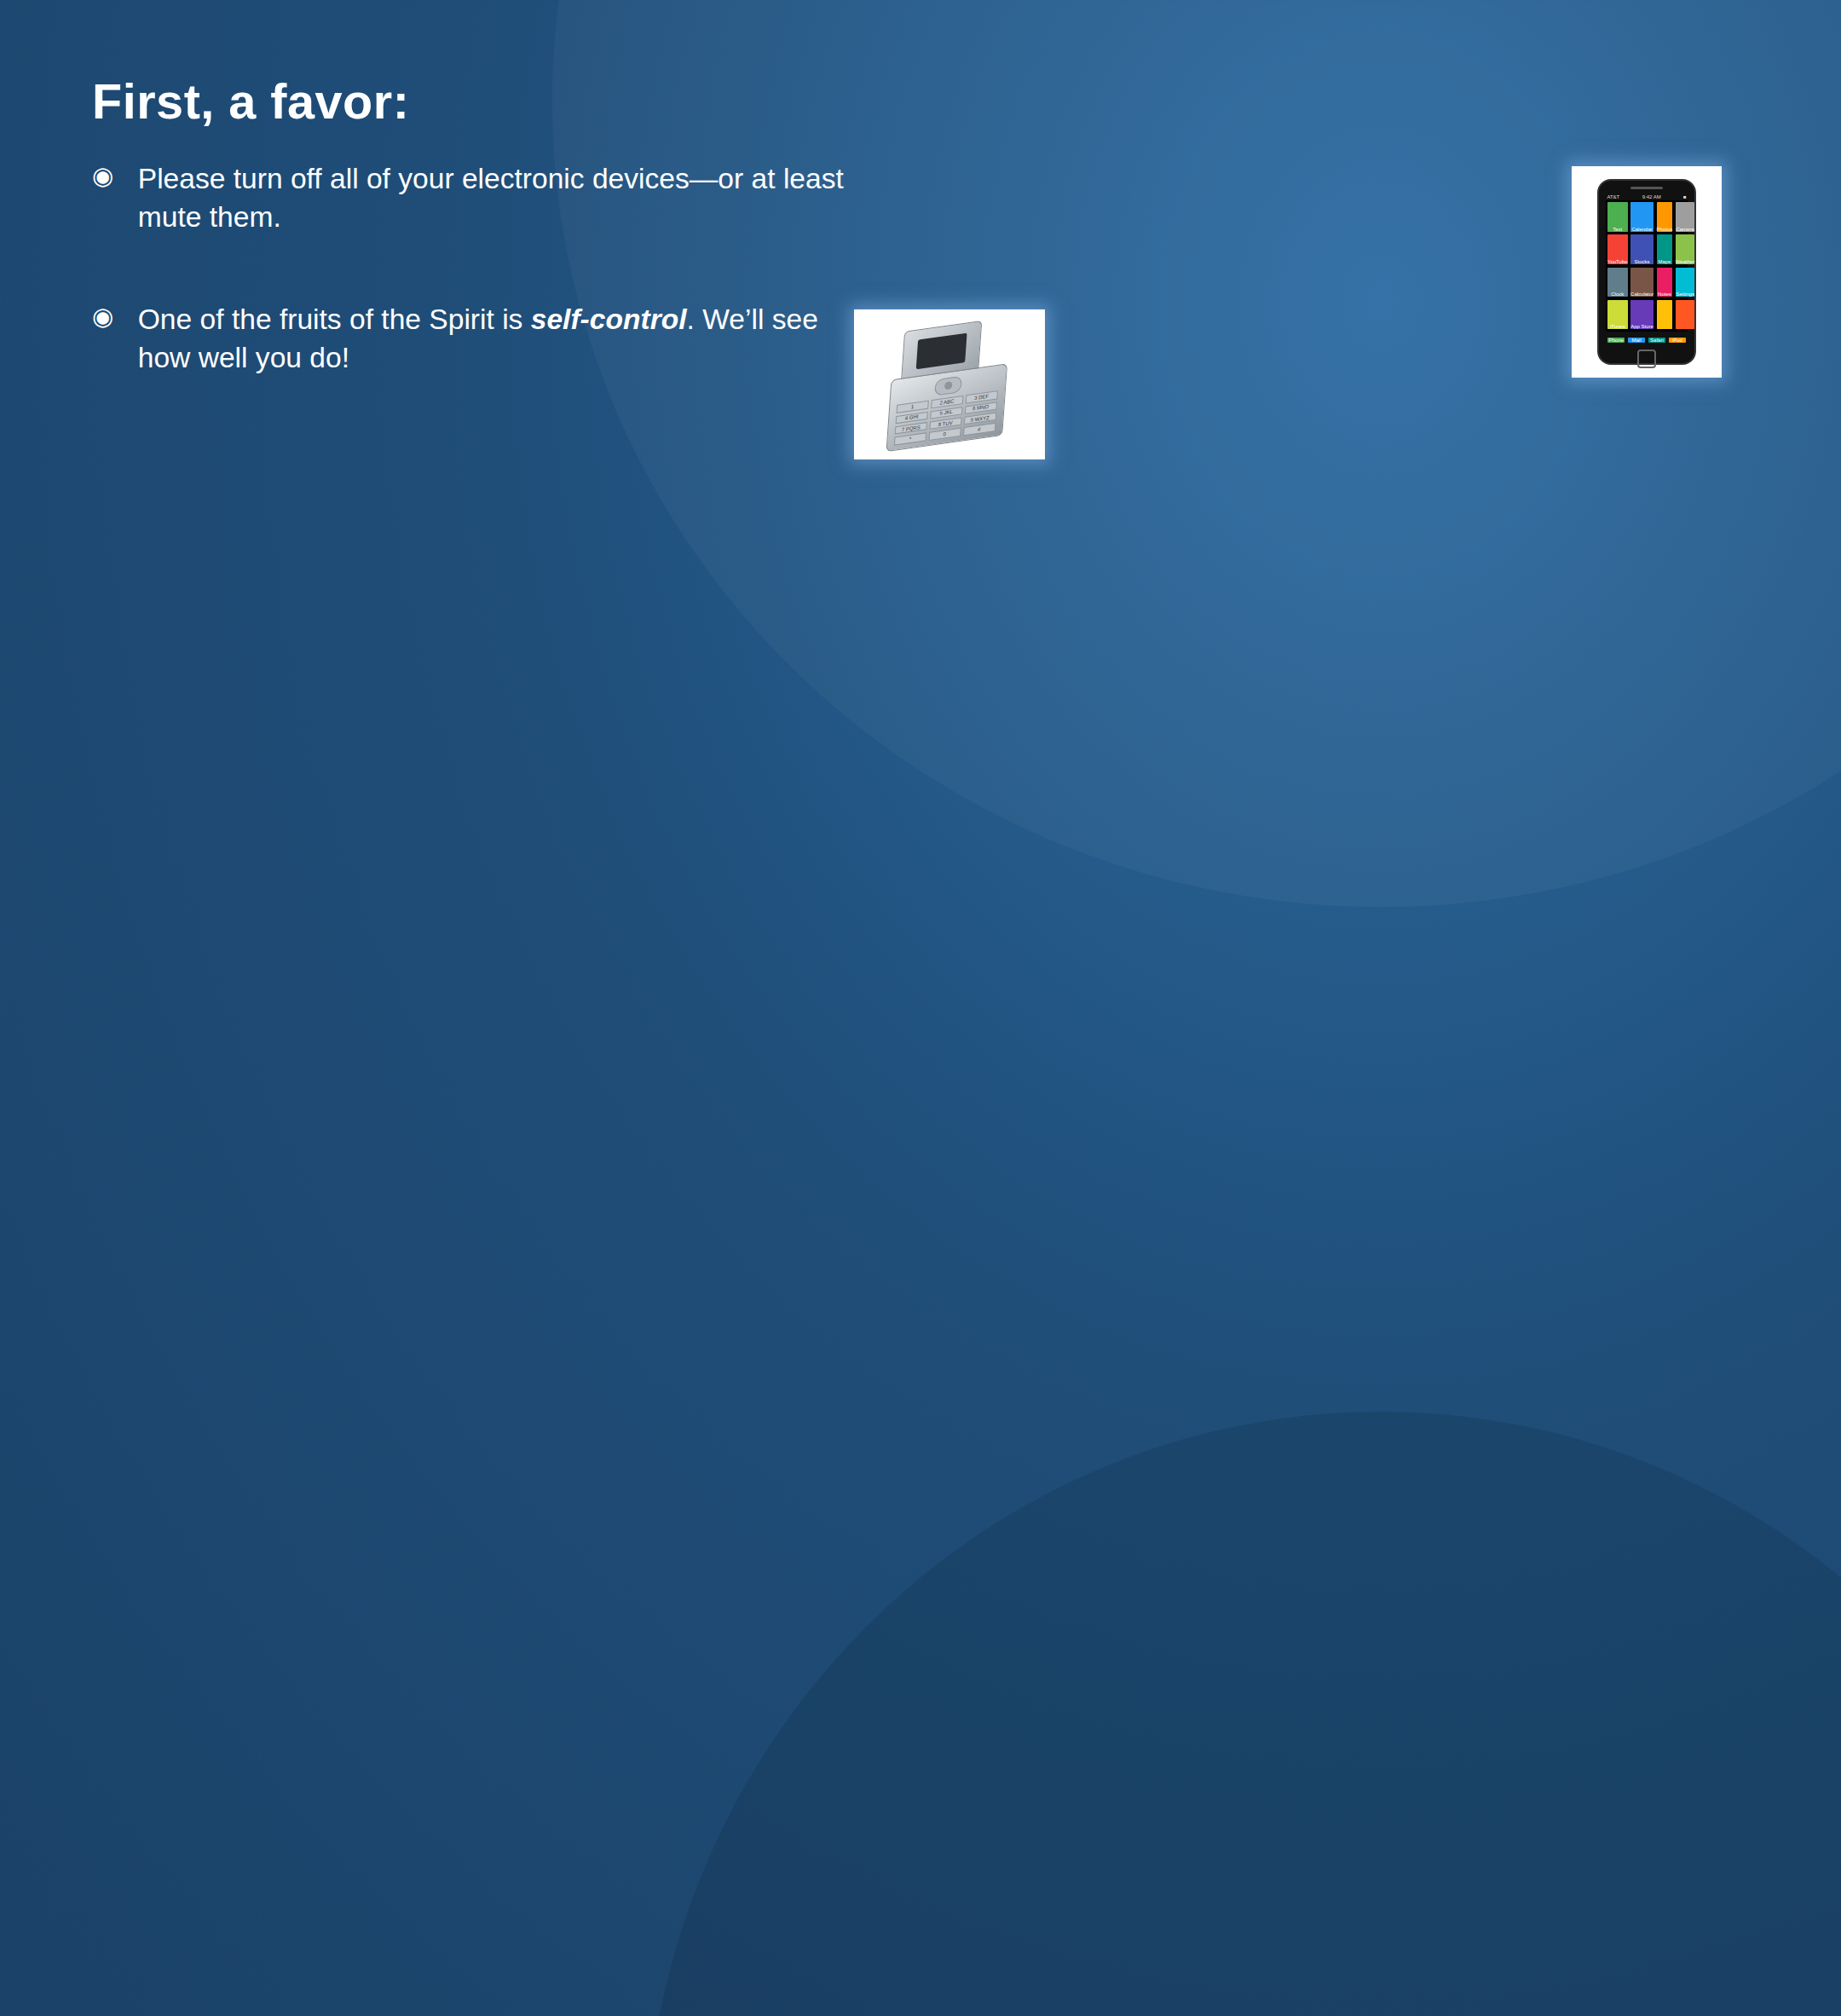First, a favor:
Please turn off all of your electronic devices—or at least mute them.
One of the fruits of the Spirit is self-control. We’ll see how well you do!
AT&T 9:42 AM ■
Text
Calendar
Photos
Camera
YouTube
Stocks
Maps
Weather
Clock
Calculator
Notes
Settings
iTunes
App Store
Phone
Mail
Safari
iPod
1
2 ABC
3 DEF
4 GHI
5 JKL
6 MNO
7 PQRS
8 TUV
9 WXYZ
*
0
#